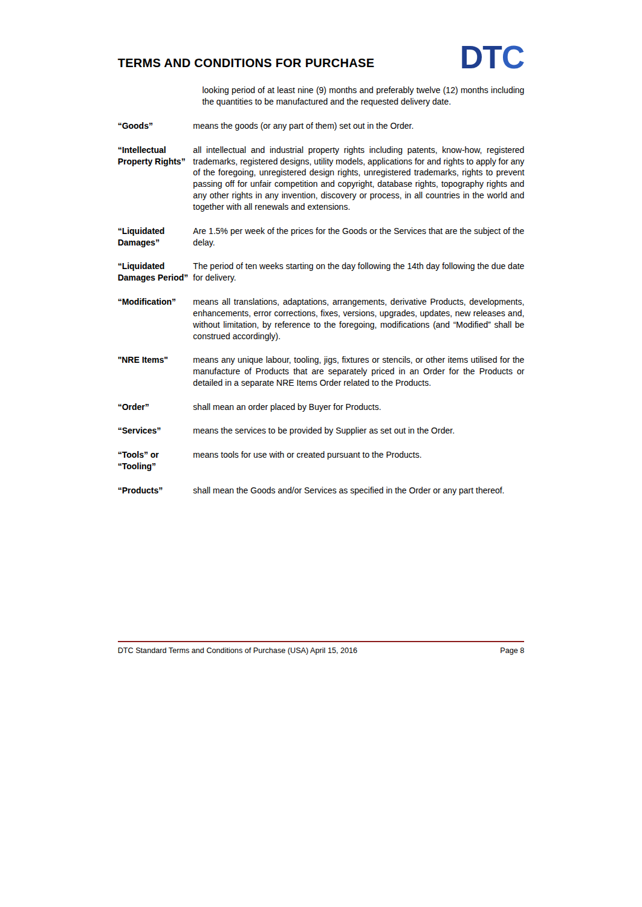DTC
TERMS AND CONDITIONS FOR PURCHASE
looking period of at least nine (9) months and preferably twelve (12) months including the quantities to be manufactured and the requested delivery date.
| “Goods” | means the goods (or any part of them) set out in the Order. |
| “Intellectual Property Rights” | all intellectual and industrial property rights including patents, know-how, registered trademarks, registered designs, utility models, applications for and rights to apply for any of the foregoing, unregistered design rights, unregistered trademarks, rights to prevent passing off for unfair competition and copyright, database rights, topography rights and any other rights in any invention, discovery or process, in all countries in the world and together with all renewals and extensions. |
| “Liquidated Damages” | Are 1.5% per week of the prices for the Goods or the Services that are the subject of the delay. |
| “Liquidated Damages Period” | The period of ten weeks starting on the day following the 14th day following the due date for delivery. |
| “Modification” | means all translations, adaptations, arrangements, derivative Products, developments, enhancements, error corrections, fixes, versions, upgrades, updates, new releases and, without limitation, by reference to the foregoing, modifications (and “Modified” shall be construed accordingly). |
| "NRE Items" | means any unique labour, tooling, jigs, fixtures or stencils, or other items utilised for the manufacture of Products that are separately priced in an Order for the Products or detailed in a separate NRE Items Order related to the Products. |
| “Order” | shall mean an order placed by Buyer for Products. |
| “Services” | means the services to be provided by Supplier as set out in the Order. |
| “Tools” or “Tooling” | means tools for use with or created pursuant to the Products. |
| “Products” | shall mean the Goods and/or Services as specified in the Order or any part thereof. |
DTC Standard Terms and Conditions of Purchase (USA) April 15, 2016
Page 8